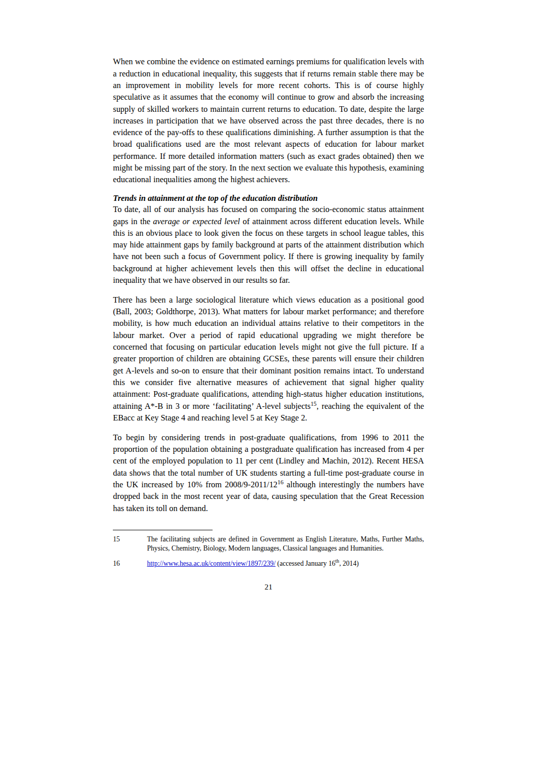When we combine the evidence on estimated earnings premiums for qualification levels with a reduction in educational inequality, this suggests that if returns remain stable there may be an improvement in mobility levels for more recent cohorts. This is of course highly speculative as it assumes that the economy will continue to grow and absorb the increasing supply of skilled workers to maintain current returns to education. To date, despite the large increases in participation that we have observed across the past three decades, there is no evidence of the pay-offs to these qualifications diminishing. A further assumption is that the broad qualifications used are the most relevant aspects of education for labour market performance. If more detailed information matters (such as exact grades obtained) then we might be missing part of the story. In the next section we evaluate this hypothesis, examining educational inequalities among the highest achievers.
Trends in attainment at the top of the education distribution
To date, all of our analysis has focused on comparing the socio-economic status attainment gaps in the average or expected level of attainment across different education levels. While this is an obvious place to look given the focus on these targets in school league tables, this may hide attainment gaps by family background at parts of the attainment distribution which have not been such a focus of Government policy. If there is growing inequality by family background at higher achievement levels then this will offset the decline in educational inequality that we have observed in our results so far.
There has been a large sociological literature which views education as a positional good (Ball, 2003; Goldthorpe, 2013). What matters for labour market performance; and therefore mobility, is how much education an individual attains relative to their competitors in the labour market. Over a period of rapid educational upgrading we might therefore be concerned that focusing on particular education levels might not give the full picture. If a greater proportion of children are obtaining GCSEs, these parents will ensure their children get A-levels and so-on to ensure that their dominant position remains intact. To understand this we consider five alternative measures of achievement that signal higher quality attainment: Post-graduate qualifications, attending high-status higher education institutions, attaining A*-B in 3 or more ‘facilitating’ A-level subjects15, reaching the equivalent of the EBacc at Key Stage 4 and reaching level 5 at Key Stage 2.
To begin by considering trends in post-graduate qualifications, from 1996 to 2011 the proportion of the population obtaining a postgraduate qualification has increased from 4 per cent of the employed population to 11 per cent (Lindley and Machin, 2012). Recent HESA data shows that the total number of UK students starting a full-time post-graduate course in the UK increased by 10% from 2008/9-2011/1216 although interestingly the numbers have dropped back in the most recent year of data, causing speculation that the Great Recession has taken its toll on demand.
15
The facilitating subjects are defined in Government as English Literature, Maths, Further Maths, Physics, Chemistry, Biology, Modern languages, Classical languages and Humanities.
16
http://www.hesa.ac.uk/content/view/1897/239/ (accessed January 16th, 2014)
21